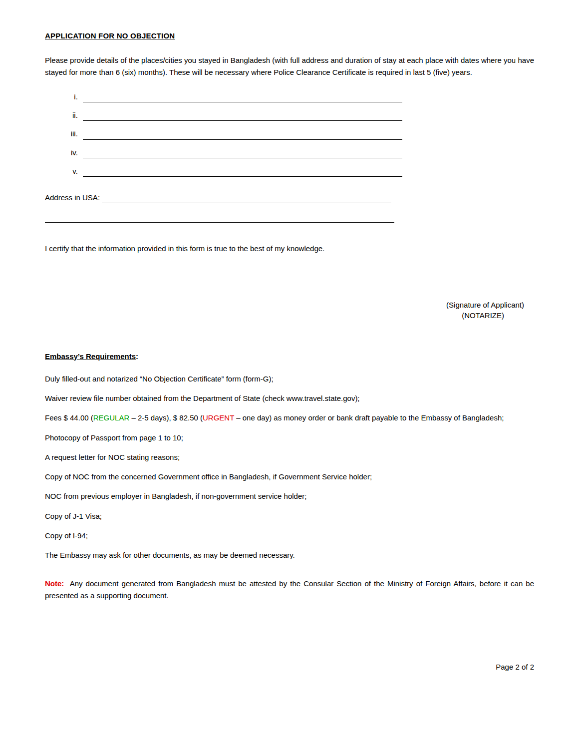APPLICATION FOR NO OBJECTION
Please provide details of the places/cities you stayed in Bangladesh (with full address and duration of stay at each place with dates where you have stayed for more than 6 (six) months). These will be necessary where Police Clearance Certificate is required in last 5 (five) years.
Address in USA:
I certify that the information provided in this form is true to the best of my knowledge.
(Signature of Applicant)
(NOTARIZE)
Embassy’s Requirements:
Duly filled-out and notarized “No Objection Certificate” form (form-G);
Waiver review file number obtained from the Department of State (check www.travel.state.gov);
Fees $ 44.00 (REGULAR – 2-5 days), $ 82.50 (URGENT – one day) as money order or bank draft payable to the Embassy of Bangladesh;
Photocopy of Passport from page 1 to 10;
A request letter for NOC stating reasons;
Copy of NOC from the concerned Government office in Bangladesh, if Government Service holder;
NOC from previous employer in Bangladesh, if non-government service holder;
Copy of J-1 Visa;
Copy of I-94;
The Embassy may ask for other documents, as may be deemed necessary.
Note: Any document generated from Bangladesh must be attested by the Consular Section of the Ministry of Foreign Affairs, before it can be presented as a supporting document.
Page 2 of 2